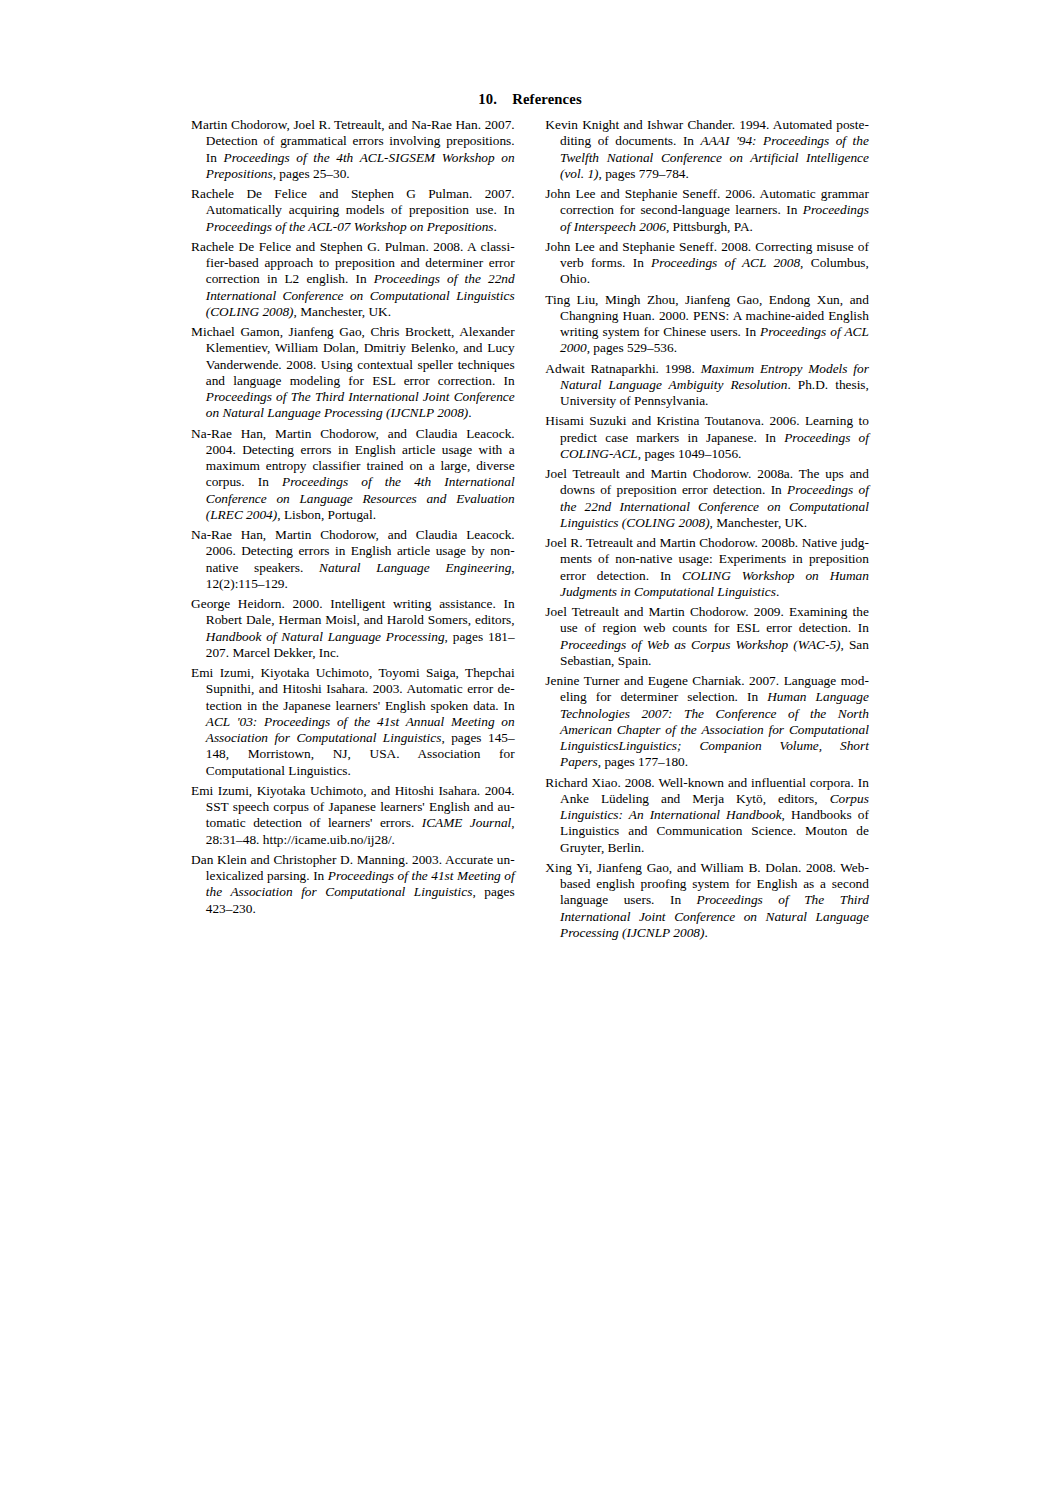10. References
Martin Chodorow, Joel R. Tetreault, and Na-Rae Han. 2007. Detection of grammatical errors involving prepositions. In Proceedings of the 4th ACL-SIGSEM Workshop on Prepositions, pages 25–30.
Rachele De Felice and Stephen G Pulman. 2007. Automatically acquiring models of preposition use. In Proceedings of the ACL-07 Workshop on Prepositions.
Rachele De Felice and Stephen G. Pulman. 2008. A classifier-based approach to preposition and determiner error correction in L2 english. In Proceedings of the 22nd International Conference on Computational Linguistics (COLING 2008), Manchester, UK.
Michael Gamon, Jianfeng Gao, Chris Brockett, Alexander Klementiev, William Dolan, Dmitriy Belenko, and Lucy Vanderwende. 2008. Using contextual speller techniques and language modeling for ESL error correction. In Proceedings of The Third International Joint Conference on Natural Language Processing (IJCNLP 2008).
Na-Rae Han, Martin Chodorow, and Claudia Leacock. 2004. Detecting errors in English article usage with a maximum entropy classifier trained on a large, diverse corpus. In Proceedings of the 4th International Conference on Language Resources and Evaluation (LREC 2004), Lisbon, Portugal.
Na-Rae Han, Martin Chodorow, and Claudia Leacock. 2006. Detecting errors in English article usage by non-native speakers. Natural Language Engineering, 12(2):115–129.
George Heidorn. 2000. Intelligent writing assistance. In Robert Dale, Herman Moisl, and Harold Somers, editors, Handbook of Natural Language Processing, pages 181–207. Marcel Dekker, Inc.
Emi Izumi, Kiyotaka Uchimoto, Toyomi Saiga, Thepchai Supnithi, and Hitoshi Isahara. 2003. Automatic error detection in the Japanese learners' English spoken data. In ACL '03: Proceedings of the 41st Annual Meeting on Association for Computational Linguistics, pages 145–148, Morristown, NJ, USA. Association for Computational Linguistics.
Emi Izumi, Kiyotaka Uchimoto, and Hitoshi Isahara. 2004. SST speech corpus of Japanese learners' English and automatic detection of learners' errors. ICAME Journal, 28:31–48. http://icame.uib.no/ij28/.
Dan Klein and Christopher D. Manning. 2003. Accurate unlexicalized parsing. In Proceedings of the 41st Meeting of the Association for Computational Linguistics, pages 423–230.
Kevin Knight and Ishwar Chander. 1994. Automated postediting of documents. In AAAI '94: Proceedings of the Twelfth National Conference on Artificial Intelligence (vol. 1), pages 779–784.
John Lee and Stephanie Seneff. 2006. Automatic grammar correction for second-language learners. In Proceedings of Interspeech 2006, Pittsburgh, PA.
John Lee and Stephanie Seneff. 2008. Correcting misuse of verb forms. In Proceedings of ACL 2008, Columbus, Ohio.
Ting Liu, Mingh Zhou, Jianfeng Gao, Endong Xun, and Changning Huan. 2000. PENS: A machine-aided English writing system for Chinese users. In Proceedings of ACL 2000, pages 529–536.
Adwait Ratnaparkhi. 1998. Maximum Entropy Models for Natural Language Ambiguity Resolution. Ph.D. thesis, University of Pennsylvania.
Hisami Suzuki and Kristina Toutanova. 2006. Learning to predict case markers in Japanese. In Proceedings of COLING-ACL, pages 1049–1056.
Joel Tetreault and Martin Chodorow. 2008a. The ups and downs of preposition error detection. In Proceedings of the 22nd International Conference on Computational Linguistics (COLING 2008), Manchester, UK.
Joel R. Tetreault and Martin Chodorow. 2008b. Native judgments of non-native usage: Experiments in preposition error detection. In COLING Workshop on Human Judgments in Computational Linguistics.
Joel Tetreault and Martin Chodorow. 2009. Examining the use of region web counts for ESL error detection. In Proceedings of Web as Corpus Workshop (WAC-5), San Sebastian, Spain.
Jenine Turner and Eugene Charniak. 2007. Language modeling for determiner selection. In Human Language Technologies 2007: The Conference of the North American Chapter of the Association for Computational LinguisticsLinguistics; Companion Volume, Short Papers, pages 177–180.
Richard Xiao. 2008. Well-known and influential corpora. In Anke Lüdeling and Merja Kytö, editors, Corpus Linguistics: An International Handbook, Handbooks of Linguistics and Communication Science. Mouton de Gruyter, Berlin.
Xing Yi, Jianfeng Gao, and William B. Dolan. 2008. Web-based english proofing system for English as a second language users. In Proceedings of The Third International Joint Conference on Natural Language Processing (IJCNLP 2008).